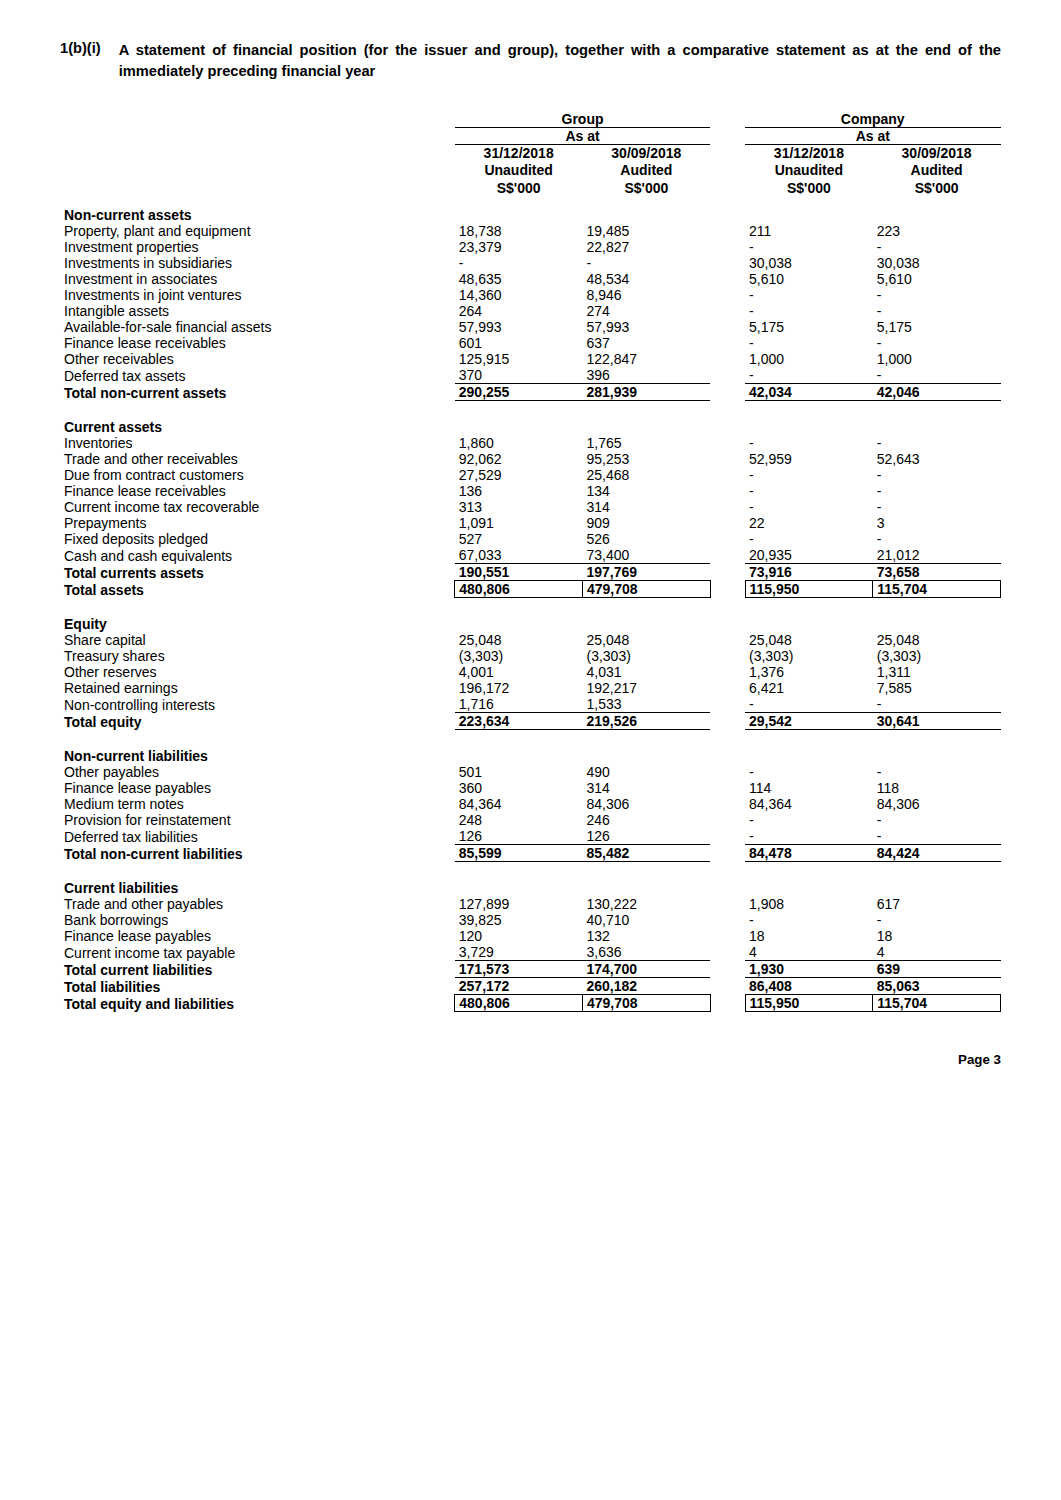1(b)(i)
A statement of financial position (for the issuer and group), together with a comparative statement as at the end of the immediately preceding financial year
| | Group | | Company |
| | As at | | As at |
| | 31/12/2018 Unaudited S$'000 | 30/09/2018 Audited S$'000 | | 31/12/2018 Unaudited S$'000 | 30/09/2018 Audited S$'000 |
| Non-current assets | | | | | |
| Property, plant and equipment | 18,738 | 19,485 | | 211 | 223 |
| Investment properties | 23,379 | 22,827 | | - | - |
| Investments in subsidiaries | - | - | | 30,038 | 30,038 |
| Investment in associates | 48,635 | 48,534 | | 5,610 | 5,610 |
| Investments in joint ventures | 14,360 | 8,946 | | - | - |
| Intangible assets | 264 | 274 | | - | - |
| Available-for-sale financial assets | 57,993 | 57,993 | | 5,175 | 5,175 |
| Finance lease receivables | 601 | 637 | | - | - |
| Other receivables | 125,915 | 122,847 | | 1,000 | 1,000 |
| Deferred tax assets | 370 | 396 | | - | - |
| Total non-current assets | 290,255 | 281,939 | | 42,034 | 42,046 |
| Current assets | | | | | |
| Inventories | 1,860 | 1,765 | | - | - |
| Trade and other receivables | 92,062 | 95,253 | | 52,959 | 52,643 |
| Due from contract customers | 27,529 | 25,468 | | - | - |
| Finance lease receivables | 136 | 134 | | - | - |
| Current income tax recoverable | 313 | 314 | | - | - |
| Prepayments | 1,091 | 909 | | 22 | 3 |
| Fixed deposits pledged | 527 | 526 | | - | - |
| Cash and cash equivalents | 67,033 | 73,400 | | 20,935 | 21,012 |
| Total currents assets | 190,551 | 197,769 | | 73,916 | 73,658 |
| Total assets | 480,806 | 479,708 | | 115,950 | 115,704 |
| Equity | | | | | |
| Share capital | 25,048 | 25,048 | | 25,048 | 25,048 |
| Treasury shares | (3,303) | (3,303) | | (3,303) | (3,303) |
| Other reserves | 4,001 | 4,031 | | 1,376 | 1,311 |
| Retained earnings | 196,172 | 192,217 | | 6,421 | 7,585 |
| Non-controlling interests | 1,716 | 1,533 | | - | - |
| Total equity | 223,634 | 219,526 | | 29,542 | 30,641 |
| Non-current liabilities | | | | | |
| Other payables | 501 | 490 | | - | - |
| Finance lease payables | 360 | 314 | | 114 | 118 |
| Medium term notes | 84,364 | 84,306 | | 84,364 | 84,306 |
| Provision for reinstatement | 248 | 246 | | - | - |
| Deferred tax liabilities | 126 | 126 | | - | - |
| Total non-current liabilities | 85,599 | 85,482 | | 84,478 | 84,424 |
| Current liabilities | | | | | |
| Trade and other payables | 127,899 | 130,222 | | 1,908 | 617 |
| Bank borrowings | 39,825 | 40,710 | | - | - |
| Finance lease payables | 120 | 132 | | 18 | 18 |
| Current income tax payable | 3,729 | 3,636 | | 4 | 4 |
| Total current liabilities | 171,573 | 174,700 | | 1,930 | 639 |
| Total liabilities | 257,172 | 260,182 | | 86,408 | 85,063 |
| Total equity and liabilities | 480,806 | 479,708 | | 115,950 | 115,704 |
Page 3